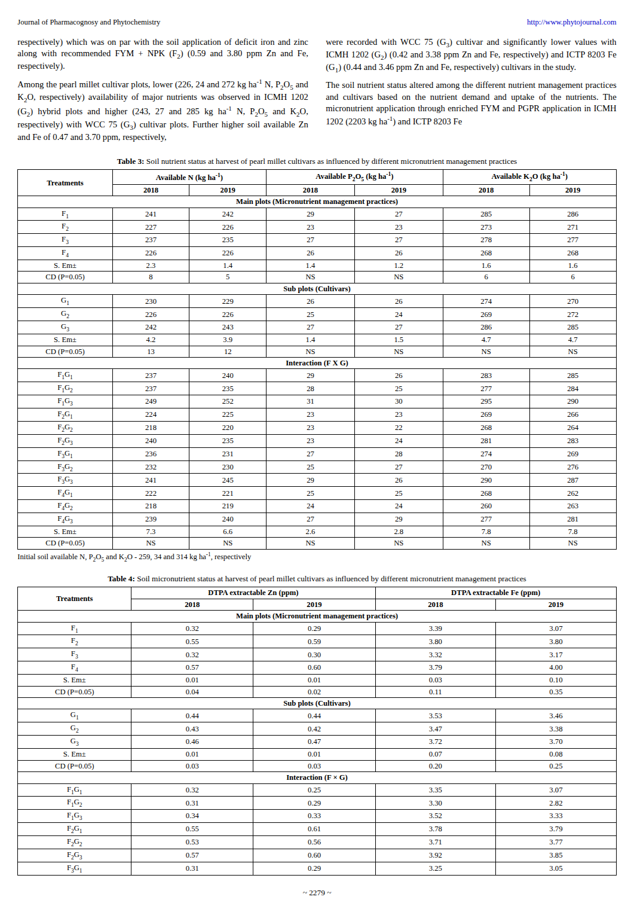Journal of Pharmacognosy and Phytochemistry http://www.phytojournal.com
respectively) which was on par with the soil application of deficit iron and zinc along with recommended FYM + NPK (F2) (0.59 and 3.80 ppm Zn and Fe, respectively).
Among the pearl millet cultivar plots, lower (226, 24 and 272 kg ha-1 N, P2O5 and K2O, respectively) availability of major nutrients was observed in ICMH 1202 (G2) hybrid plots and higher (243, 27 and 285 kg ha-1 N, P2O5 and K2O, respectively) with WCC 75 (G3) cultivar plots. Further higher soil available Zn and Fe of 0.47 and 3.70 ppm, respectively,
were recorded with WCC 75 (G3) cultivar and significantly lower values with ICMH 1202 (G2) (0.42 and 3.38 ppm Zn and Fe, respectively) and ICTP 8203 Fe (G1) (0.44 and 3.46 ppm Zn and Fe, respectively) cultivars in the study.
The soil nutrient status altered among the different nutrient management practices and cultivars based on the nutrient demand and uptake of the nutrients. The micronutrient application through enriched FYM and PGPR application in ICMH 1202 (2203 kg ha-1) and ICTP 8203 Fe
Table 3: Soil nutrient status at harvest of pearl millet cultivars as influenced by different micronutrient management practices
| Treatments | Available N (kg ha -1 ) | Available P 2 O 5 (kg ha -1 ) | Available K 2 O (kg ha -1 ) |
| --- | --- | --- | --- |
| 2018 | 2019 | 2018 | 2019 | 2018 | 2019 |
| Main plots (Micronutrient management practices) |
| F 1 | 241 | 242 | 29 | 27 | 285 | 286 |
| F 2 | 227 | 226 | 23 | 23 | 273 | 271 |
| F 3 | 237 | 235 | 27 | 27 | 278 | 277 |
| F 4 | 226 | 226 | 26 | 26 | 268 | 268 |
| S. Em± | 2.3 | 1.4 | 1.4 | 1.2 | 1.6 | 1.6 |
| CD (P=0.05) | 8 | 5 | NS | NS | 6 | 6 |
| Sub plots (Cultivars) |
| G 1 | 230 | 229 | 26 | 26 | 274 | 270 |
| G 2 | 226 | 226 | 25 | 24 | 269 | 272 |
| G 3 | 242 | 243 | 27 | 27 | 286 | 285 |
| S. Em± | 4.2 | 3.9 | 1.4 | 1.5 | 4.7 | 4.7 |
| CD (P=0.05) | 13 | 12 | NS | NS | NS | NS |
| Interaction (F X G) |
| F 1 G 1 | 237 | 240 | 29 | 26 | 283 | 285 |
| F 1 G 2 | 237 | 235 | 28 | 25 | 277 | 284 |
| F 1 G 3 | 249 | 252 | 31 | 30 | 295 | 290 |
| F 2 G 1 | 224 | 225 | 23 | 23 | 269 | 266 |
| F 2 G 2 | 218 | 220 | 23 | 22 | 268 | 264 |
| F 2 G 3 | 240 | 235 | 23 | 24 | 281 | 283 |
| F 3 G 1 | 236 | 231 | 27 | 28 | 274 | 269 |
| F 3 G 2 | 232 | 230 | 25 | 27 | 270 | 276 |
| F 3 G 3 | 241 | 245 | 29 | 26 | 290 | 287 |
| F 4 G 1 | 222 | 221 | 25 | 25 | 268 | 262 |
| F 4 G 2 | 218 | 219 | 24 | 24 | 260 | 263 |
| F 4 G 3 | 239 | 240 | 27 | 29 | 277 | 281 |
| S. Em± | 7.3 | 6.6 | 2.6 | 2.8 | 7.8 | 7.8 |
| CD (P=0.05) | NS | NS | NS | NS | NS | NS |
Initial soil available N, P2O5 and K2O - 259, 34 and 314 kg ha-1, respectively
Table 4: Soil micronutrient status at harvest of pearl millet cultivars as influenced by different micronutrient management practices
| Treatments | DTPA extractable Zn (ppm) | DTPA extractable Fe (ppm) |
| --- | --- | --- |
| 2018 | 2019 | 2018 | 2019 |
| Main plots (Micronutrient management practices) |
| F 1 | 0.32 | 0.29 | 3.39 | 3.07 |
| F 2 | 0.55 | 0.59 | 3.80 | 3.80 |
| F 3 | 0.32 | 0.30 | 3.32 | 3.17 |
| F 4 | 0.57 | 0.60 | 3.79 | 4.00 |
| S. Em± | 0.01 | 0.01 | 0.03 | 0.10 |
| CD (P=0.05) | 0.04 | 0.02 | 0.11 | 0.35 |
| Sub plots (Cultivars) |
| G 1 | 0.44 | 0.44 | 3.53 | 3.46 |
| G 2 | 0.43 | 0.42 | 3.47 | 3.38 |
| G 3 | 0.46 | 0.47 | 3.72 | 3.70 |
| S. Em± | 0.01 | 0.01 | 0.07 | 0.08 |
| CD (P=0.05) | 0.03 | 0.03 | 0.20 | 0.25 |
| Interaction (F × G) |
| F 1 G 1 | 0.32 | 0.25 | 3.35 | 3.07 |
| F 1 G 2 | 0.31 | 0.29 | 3.30 | 2.82 |
| F 1 G 3 | 0.34 | 0.33 | 3.52 | 3.33 |
| F 2 G 1 | 0.55 | 0.61 | 3.78 | 3.79 |
| F 2 G 2 | 0.53 | 0.56 | 3.71 | 3.77 |
| F 2 G 3 | 0.57 | 0.60 | 3.92 | 3.85 |
| F 3 G 1 | 0.31 | 0.29 | 3.25 | 3.05 |
~ 2279 ~